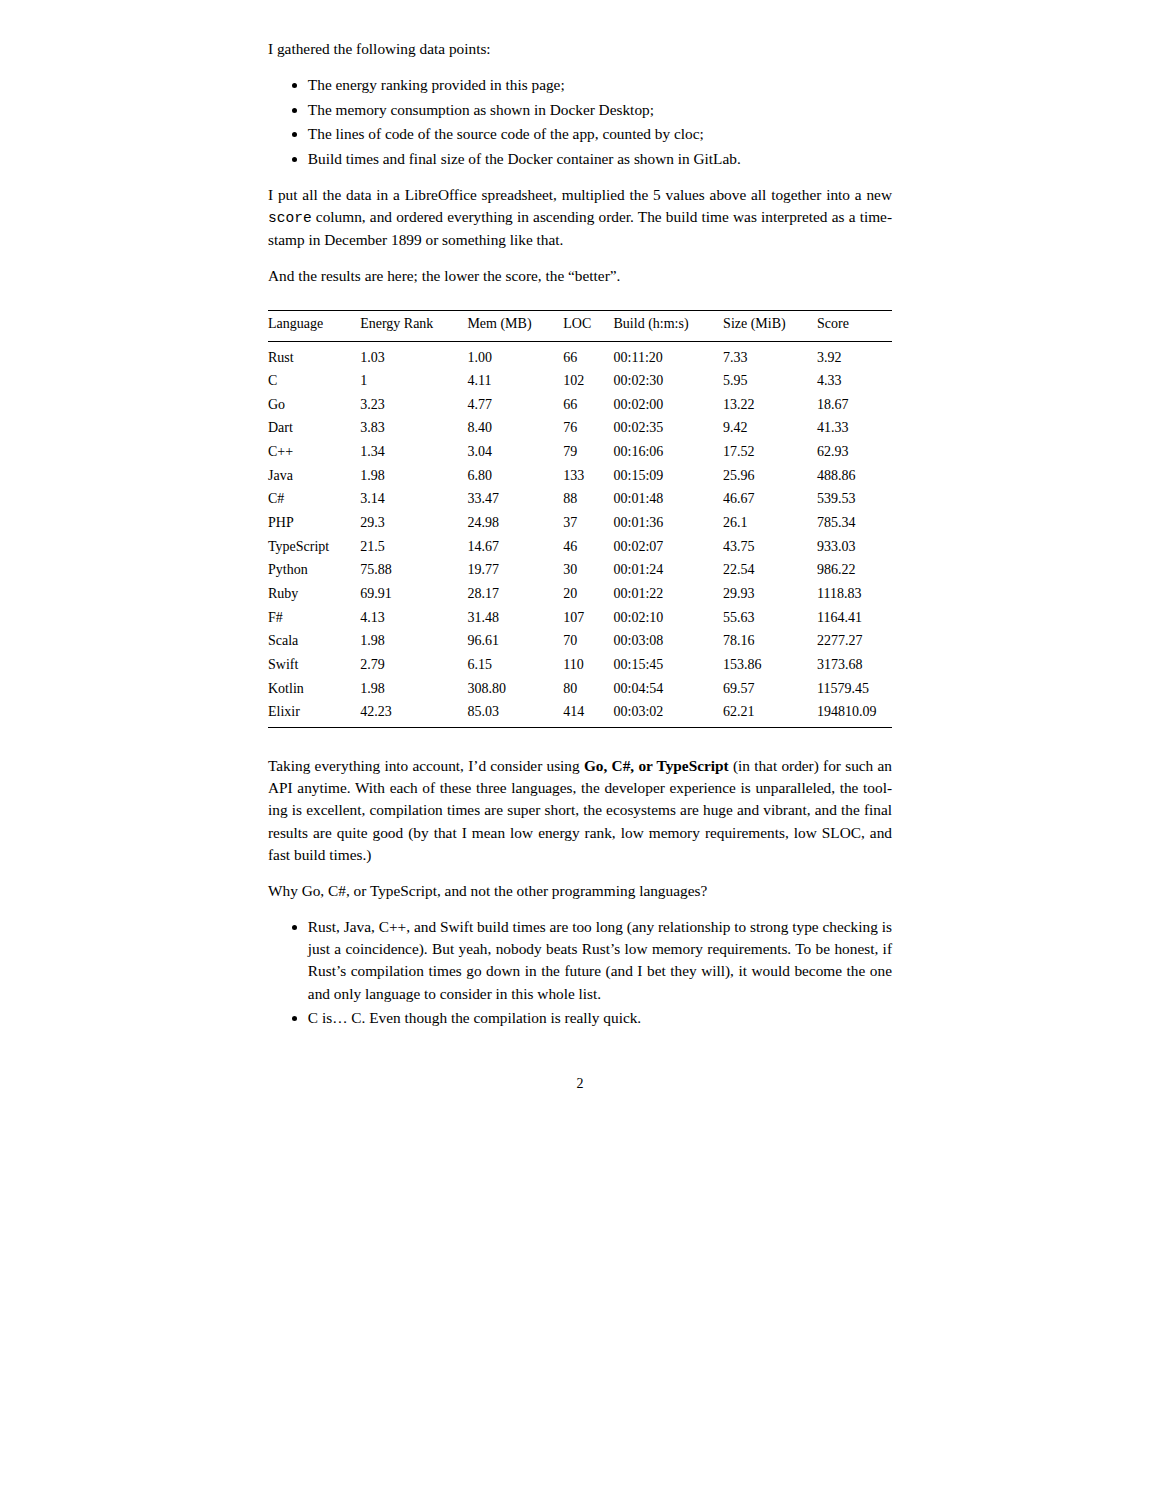I gathered the following data points:
The energy ranking provided in this page;
The memory consumption as shown in Docker Desktop;
The lines of code of the source code of the app, counted by cloc;
Build times and final size of the Docker container as shown in GitLab.
I put all the data in a LibreOffice spreadsheet, multiplied the 5 values above all together into a new score column, and ordered everything in ascending order. The build time was interpreted as a timestamp in December 1899 or something like that.
And the results are here; the lower the score, the “better”.
| Language | Energy Rank | Mem (MB) | LOC | Build (h:m:s) | Size (MiB) | Score |
| --- | --- | --- | --- | --- | --- | --- |
| Rust | 1.03 | 1.00 | 66 | 00:11:20 | 7.33 | 3.92 |
| C | 1 | 4.11 | 102 | 00:02:30 | 5.95 | 4.33 |
| Go | 3.23 | 4.77 | 66 | 00:02:00 | 13.22 | 18.67 |
| Dart | 3.83 | 8.40 | 76 | 00:02:35 | 9.42 | 41.33 |
| C++ | 1.34 | 3.04 | 79 | 00:16:06 | 17.52 | 62.93 |
| Java | 1.98 | 6.80 | 133 | 00:15:09 | 25.96 | 488.86 |
| C# | 3.14 | 33.47 | 88 | 00:01:48 | 46.67 | 539.53 |
| PHP | 29.3 | 24.98 | 37 | 00:01:36 | 26.1 | 785.34 |
| TypeScript | 21.5 | 14.67 | 46 | 00:02:07 | 43.75 | 933.03 |
| Python | 75.88 | 19.77 | 30 | 00:01:24 | 22.54 | 986.22 |
| Ruby | 69.91 | 28.17 | 20 | 00:01:22 | 29.93 | 1118.83 |
| F# | 4.13 | 31.48 | 107 | 00:02:10 | 55.63 | 1164.41 |
| Scala | 1.98 | 96.61 | 70 | 00:03:08 | 78.16 | 2277.27 |
| Swift | 2.79 | 6.15 | 110 | 00:15:45 | 153.86 | 3173.68 |
| Kotlin | 1.98 | 308.80 | 80 | 00:04:54 | 69.57 | 11579.45 |
| Elixir | 42.23 | 85.03 | 414 | 00:03:02 | 62.21 | 194810.09 |
Taking everything into account, I’d consider using Go, C#, or TypeScript (in that order) for such an API anytime. With each of these three languages, the developer experience is unparalleled, the tooling is excellent, compilation times are super short, the ecosystems are huge and vibrant, and the final results are quite good (by that I mean low energy rank, low memory requirements, low SLOC, and fast build times.)
Why Go, C#, or TypeScript, and not the other programming languages?
Rust, Java, C++, and Swift build times are too long (any relationship to strong type checking is just a coincidence). But yeah, nobody beats Rust’s low memory requirements. To be honest, if Rust’s compilation times go down in the future (and I bet they will), it would become the one and only language to consider in this whole list.
C is… C. Even though the compilation is really quick.
2